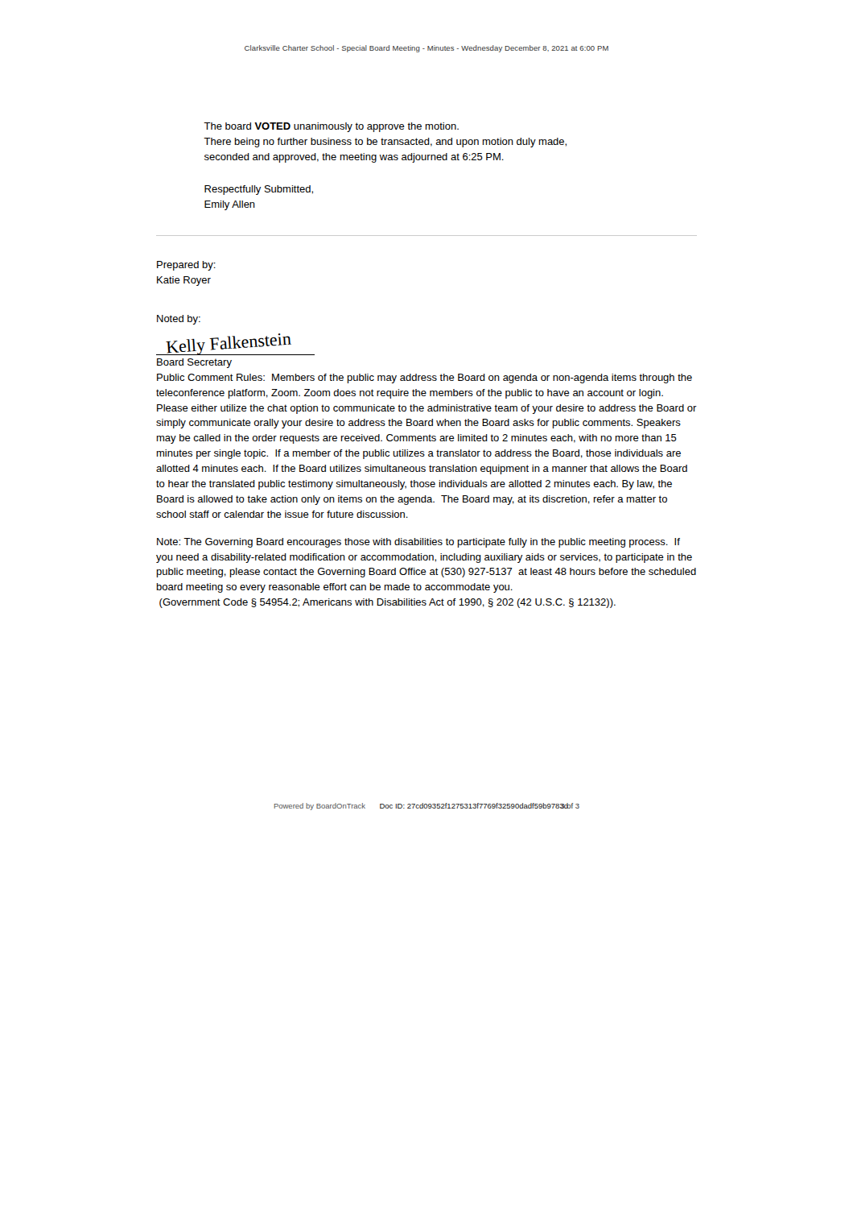Clarksville Charter School - Special Board Meeting - Minutes - Wednesday December 8, 2021 at 6:00 PM
The board VOTED unanimously to approve the motion.
There being no further business to be transacted, and upon motion duly made,
seconded and approved, the meeting was adjourned at 6:25 PM.
Respectfully Submitted,
Emily Allen
Prepared by:
Katie Royer
Noted by:
Kelly Falkenstein
Board Secretary
Public Comment Rules: Members of the public may address the Board on agenda or non-agenda items through the teleconference platform, Zoom. Zoom does not require the members of the public to have an account or login. Please either utilize the chat option to communicate to the administrative team of your desire to address the Board or simply communicate orally your desire to address the Board when the Board asks for public comments. Speakers may be called in the order requests are received. Comments are limited to 2 minutes each, with no more than 15 minutes per single topic. If a member of the public utilizes a translator to address the Board, those individuals are allotted 4 minutes each. If the Board utilizes simultaneous translation equipment in a manner that allows the Board to hear the translated public testimony simultaneously, those individuals are allotted 2 minutes each. By law, the Board is allowed to take action only on items on the agenda. The Board may, at its discretion, refer a matter to school staff or calendar the issue for future discussion.
Note: The Governing Board encourages those with disabilities to participate fully in the public meeting process. If you need a disability-related modification or accommodation, including auxiliary aids or services, to participate in the public meeting, please contact the Governing Board Office at (530) 927-5137 at least 48 hours before the scheduled board meeting so every reasonable effort can be made to accommodate you.
(Government Code § 54954.2; Americans with Disabilities Act of 1990, § 202 (42 U.S.C. § 12132)).
Powered by BoardOnTrack Doc ID: 27cd09352f1275313f7769f32590dadf59b9783d 3 of 3